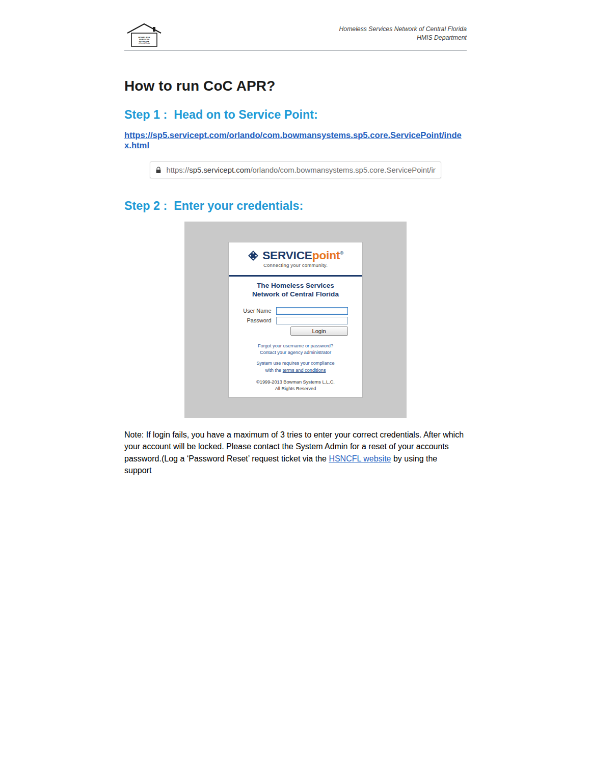HOMELESS SERVICES NETWORK of Central Florida
Homeless Services Network of Central Florida
HMIS Department
How to run CoC APR?
Step 1 : Head on to Service Point:
https://sp5.servicept.com/orlando/com.bowmansystems.sp5.core.ServicePoint/index.html
https://sp5.servicept.com/orlando/com.bowmansystems.sp5.core.ServicePoint/index.html
Step 2 : Enter your credentials:
SERVICEpoint®
Connecting your community.
The Homeless Services
Network of Central Florida
| User Name | |
| Password | |
| | Login |
Forgot your username or password?
Contact your agency administrator
System use requires your compliance
with the terms and conditions
©1999-2013 Bowman Systems L.L.C.
All Rights Reserved
Note: If login fails, you have a maximum of 3 tries to enter your correct credentials. After which your account will be locked. Please contact the System Admin for a reset of your accounts password.(Log a ‘Password Reset’ request ticket via the HSNCFL website by using the support